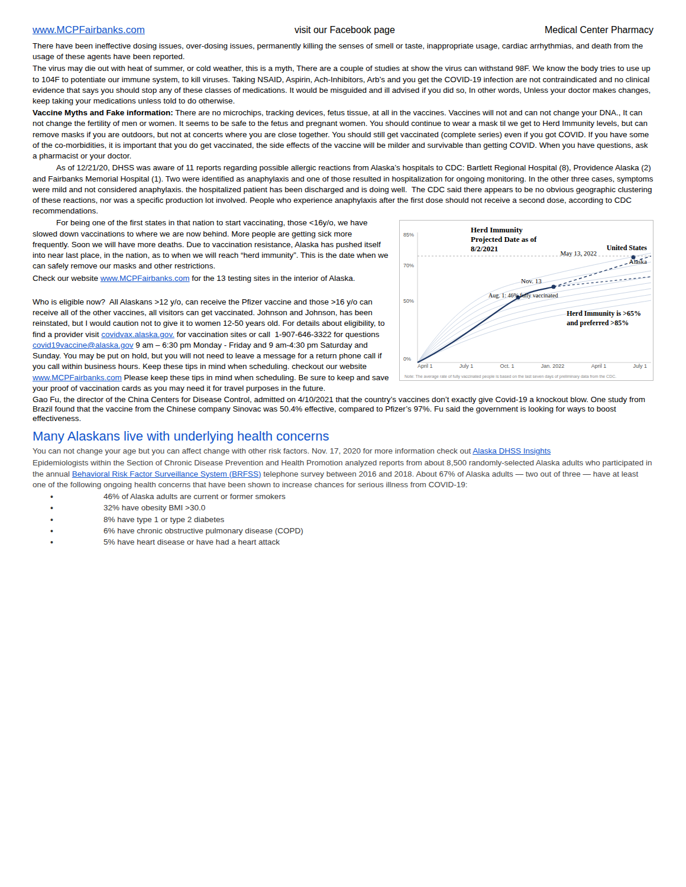www.MCPFairbanks.com visit our Facebook page Medical Center Pharmacy
There have been ineffective dosing issues, over-dosing issues, permanently killing the senses of smell or taste, inappropriate usage, cardiac arrhythmias, and death from the usage of these agents have been reported.
The virus may die out with heat of summer, or cold weather, this is a myth, There are a couple of studies at show the virus can withstand 98F. We know the body tries to use up to 104F to potentiate our immune system, to kill viruses. Taking NSAID, Aspirin, Ach-Inhibitors, Arb’s and you get the COVID-19 infection are not contraindicated and no clinical evidence that says you should stop any of these classes of medications. It would be misguided and ill advised if you did so, In other words, Unless your doctor makes changes, keep taking your medications unless told to do otherwise.
Vaccine Myths and Fake information: There are no microchips, tracking devices, fetus tissue, at all in the vaccines. Vaccines will not and can not change your DNA., It can not change the fertility of men or women. It seems to be safe to the fetus and pregnant women. You should continue to wear a mask til we get to Herd Immunity levels, but can remove masks if you are outdoors, but not at concerts where you are close together. You should still get vaccinated (complete series) even if you got COVID. If you have some of the co-morbidities, it is important that you do get vaccinated, the side effects of the vaccine will be milder and survivable than getting COVID. When you have questions, ask a pharmacist or your doctor.
As of 12/21/20, DHSS was aware of 11 reports regarding possible allergic reactions from Alaska’s hospitals to CDC: Bartlett Regional Hospital (8), Providence Alaska (2) and Fairbanks Memorial Hospital (1). Two were identified as anaphylaxis and one of those resulted in hospitalization for ongoing monitoring. In the other three cases, symptoms were mild and not considered anaphylaxis. the hospitalized patient has been discharged and is doing well. The CDC said there appears to be no obvious geographic clustering of these reactions, nor was a specific production lot involved. People who experience anaphylaxis after the first dose should not receive a second dose, according to CDC recommendations.
Herd Immunity
Projected Date as of
8/2/2021
United States
Alaska
May 13, 2022
Nov. 13
Aug. 1: 46% fully vaccinated
Herd Immunity is >65%
and preferred >85%
85%
70%
50%
0%
April 1 July 1 Oct. 1 Jan. 2022 April 1 July 1
Note: The average rate of fully vaccinated people is based on the last seven days of preliminary data from the CDC.
For being one of the first states in that nation to start vaccinating, those <16y/o, we have slowed down vaccinations to where we are now behind. More people are getting sick more frequently. Soon we will have more deaths. Due to vaccination resistance, Alaska has pushed itself into near last place, in the nation, as to when we will reach “herd immunity”. This is the date when we can safely remove our masks and other restrictions.
Check our website www.MCPFairbanks.com for the 13 testing sites in the interior of Alaska.
Who is eligible now? All Alaskans >12 y/o, can receive the Pfizer vaccine and those >16 y/o can receive all of the other vaccines, all visitors can get vaccinated. Johnson and Johnson, has been reinstated, but I would caution not to give it to women 12-50 years old. For details about eligibility, to find a provider visit covidvax.alaska.gov. for vaccination sites or call 1-907-646-3322 for questions covid19vaccine@alaska.gov 9 am – 6:30 pm Monday - Friday and 9 am-4:30 pm Saturday and Sunday. You may be put on hold, but you will not need to leave a message for a return phone call if you call within business hours. Keep these tips in mind when scheduling. checkout our website www.MCPFairbanks.com Please keep these tips in mind when scheduling. Be sure to keep and save your proof of vaccination cards as you may need it for travel purposes in the future.
Gao Fu, the director of the China Centers for Disease Control, admitted on 4/10/2021 that the country’s vaccines don’t exactly give Covid-19 a knockout blow. One study from Brazil found that the vaccine from the Chinese company Sinovac was 50.4% effective, compared to Pfizer’s 97%. Fu said the government is looking for ways to boost effectiveness.
Many Alaskans live with underlying health concerns
You can not change your age but you can affect change with other risk factors. Nov. 17, 2020 for more information check out Alaska DHSS Insights
Epidemiologists within the Section of Chronic Disease Prevention and Health Promotion analyzed reports from about 8,500 randomly-selected Alaska adults who participated in the annual Behavioral Risk Factor Surveillance System (BRFSS) telephone survey between 2016 and 2018. About 67% of Alaska adults — two out of three — have at least one of the following ongoing health concerns that have been shown to increase chances for serious illness from COVID-19:
46% of Alaska adults are current or former smokers
32% have obesity BMI >30.0
8% have type 1 or type 2 diabetes
6% have chronic obstructive pulmonary disease (COPD)
5% have heart disease or have had a heart attack